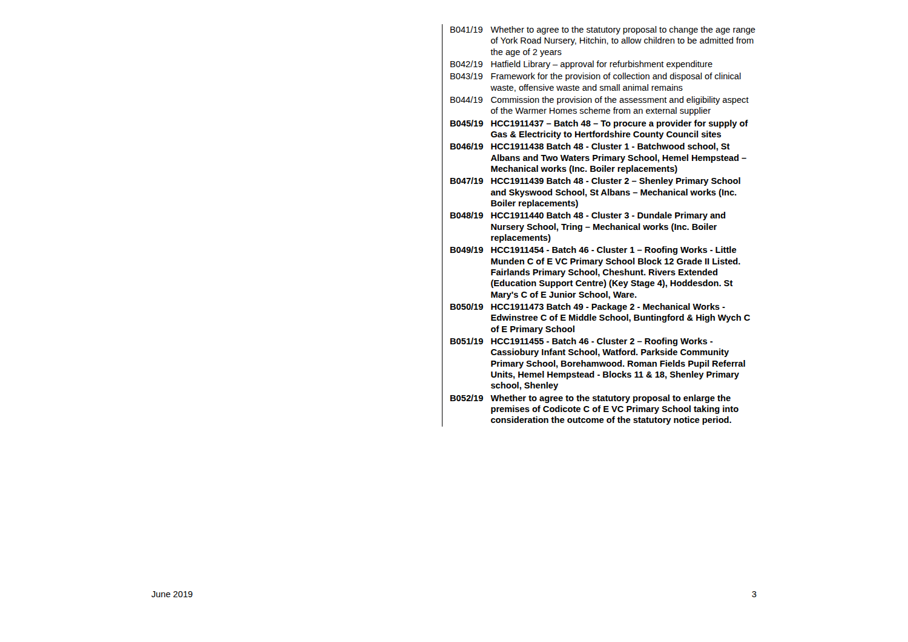| B041/19 | Whether to agree to the statutory proposal to change the age range of York Road Nursery, Hitchin, to allow children to be admitted from the age of 2 years |
| B042/19 | Hatfield Library – approval for refurbishment expenditure |
| B043/19 | Framework for the provision of collection and disposal of clinical waste, offensive waste and small animal remains |
| B044/19 | Commission the provision of the assessment and eligibility aspect of the Warmer Homes scheme from an external supplier |
| B045/19 | HCC1911437 – Batch 48 – To procure a provider for supply of Gas & Electricity to Hertfordshire County Council sites |
| B046/19 | HCC1911438 Batch 48 - Cluster 1 - Batchwood school, St Albans and Two Waters Primary School, Hemel Hempstead – Mechanical works (Inc. Boiler replacements) |
| B047/19 | HCC1911439 Batch 48 - Cluster 2 – Shenley Primary School and Skyswood School, St Albans – Mechanical works (Inc. Boiler replacements) |
| B048/19 | HCC1911440 Batch 48 - Cluster 3 - Dundale Primary and Nursery School, Tring – Mechanical works (Inc. Boiler replacements) |
| B049/19 | HCC1911454 - Batch 46 - Cluster 1 – Roofing Works - Little Munden C of E VC Primary School Block 12 Grade II Listed. Fairlands Primary School, Cheshunt. Rivers Extended (Education Support Centre) (Key Stage 4), Hoddesdon. St Mary's C of E Junior School, Ware. |
| B050/19 | HCC1911473 Batch 49 - Package 2 - Mechanical Works - Edwinstree C of E Middle School, Buntingford & High Wych C of E Primary School |
| B051/19 | HCC1911455 - Batch 46 - Cluster 2 – Roofing Works - Cassiobury Infant School, Watford. Parkside Community Primary School, Borehamwood. Roman Fields Pupil Referral Units, Hemel Hempstead - Blocks 11 & 18, Shenley Primary school, Shenley |
| B052/19 | Whether to agree to the statutory proposal to enlarge the premises of Codicote C of E VC Primary School taking into consideration the outcome of the statutory notice period. |
June 2019 3